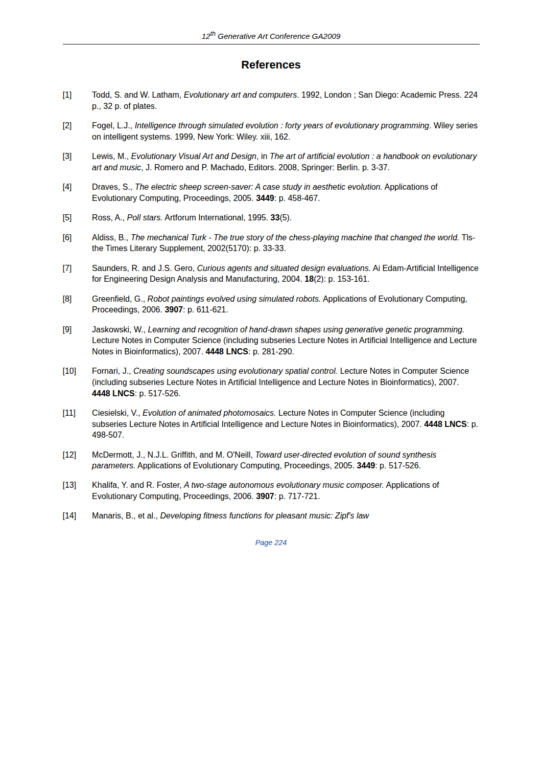12th Generative Art Conference GA2009
References
[1] Todd, S. and W. Latham, Evolutionary art and computers. 1992, London ; San Diego: Academic Press. 224 p., 32 p. of plates.
[2] Fogel, L.J., Intelligence through simulated evolution : forty years of evolutionary programming. Wiley series on intelligent systems. 1999, New York: Wiley. xiii, 162.
[3] Lewis, M., Evolutionary Visual Art and Design, in The art of artificial evolution : a handbook on evolutionary art and music, J. Romero and P. Machado, Editors. 2008, Springer: Berlin. p. 3-37.
[4] Draves, S., The electric sheep screen-saver: A case study in aesthetic evolution. Applications of Evolutionary Computing, Proceedings, 2005. 3449: p. 458-467.
[5] Ross, A., Poll stars. Artforum International, 1995. 33(5).
[6] Aldiss, B., The mechanical Turk - The true story of the chess-playing machine that changed the world. Tls-the Times Literary Supplement, 2002(5170): p. 33-33.
[7] Saunders, R. and J.S. Gero, Curious agents and situated design evaluations. Ai Edam-Artificial Intelligence for Engineering Design Analysis and Manufacturing, 2004. 18(2): p. 153-161.
[8] Greenfield, G., Robot paintings evolved using simulated robots. Applications of Evolutionary Computing, Proceedings, 2006. 3907: p. 611-621.
[9] Jaskowski, W., Learning and recognition of hand-drawn shapes using generative genetic programming. Lecture Notes in Computer Science (including subseries Lecture Notes in Artificial Intelligence and Lecture Notes in Bioinformatics), 2007. 4448 LNCS: p. 281-290.
[10] Fornari, J., Creating soundscapes using evolutionary spatial control. Lecture Notes in Computer Science (including subseries Lecture Notes in Artificial Intelligence and Lecture Notes in Bioinformatics), 2007. 4448 LNCS: p. 517-526.
[11] Ciesielski, V., Evolution of animated photomosaics. Lecture Notes in Computer Science (including subseries Lecture Notes in Artificial Intelligence and Lecture Notes in Bioinformatics), 2007. 4448 LNCS: p. 498-507.
[12] McDermott, J., N.J.L. Griffith, and M. O'Neill, Toward user-directed evolution of sound synthesis parameters. Applications of Evolutionary Computing, Proceedings, 2005. 3449: p. 517-526.
[13] Khalifa, Y. and R. Foster, A two-stage autonomous evolutionary music composer. Applications of Evolutionary Computing, Proceedings, 2006. 3907: p. 717-721.
[14] Manaris, B., et al., Developing fitness functions for pleasant music: Zipf's law
Page 224